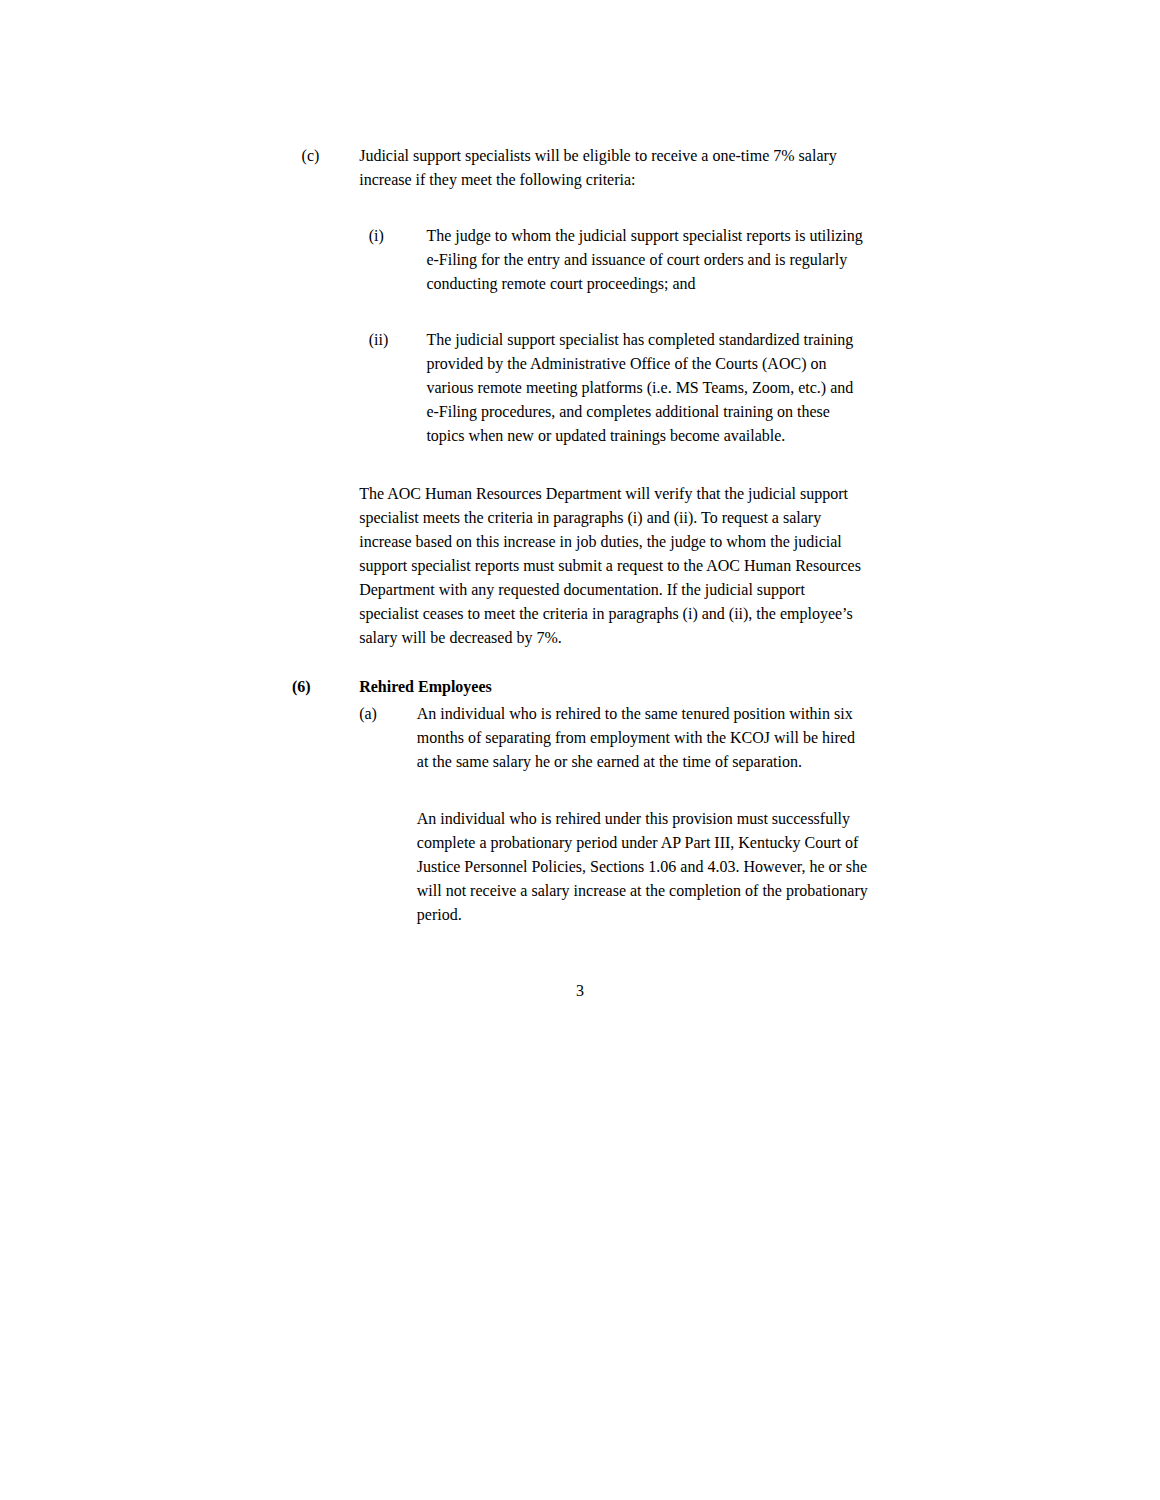(c)
Judicial support specialists will be eligible to receive a one-time 7% salary increase if they meet the following criteria:
(i)
The judge to whom the judicial support specialist reports is utilizing e-Filing for the entry and issuance of court orders and is regularly conducting remote court proceedings; and
(ii)
The judicial support specialist has completed standardized training provided by the Administrative Office of the Courts (AOC) on various remote meeting platforms (i.e. MS Teams, Zoom, etc.) and e-Filing procedures, and completes additional training on these topics when new or updated trainings become available.
The AOC Human Resources Department will verify that the judicial support specialist meets the criteria in paragraphs (i) and (ii). To request a salary increase based on this increase in job duties, the judge to whom the judicial support specialist reports must submit a request to the AOC Human Resources Department with any requested documentation. If the judicial support specialist ceases to meet the criteria in paragraphs (i) and (ii), the employee’s salary will be decreased by 7%.
(6)
Rehired Employees
(a)
An individual who is rehired to the same tenured position within six months of separating from employment with the KCOJ will be hired at the same salary he or she earned at the time of separation.
An individual who is rehired under this provision must successfully complete a probationary period under AP Part III, Kentucky Court of Justice Personnel Policies, Sections 1.06 and 4.03. However, he or she will not receive a salary increase at the completion of the probationary period.
3